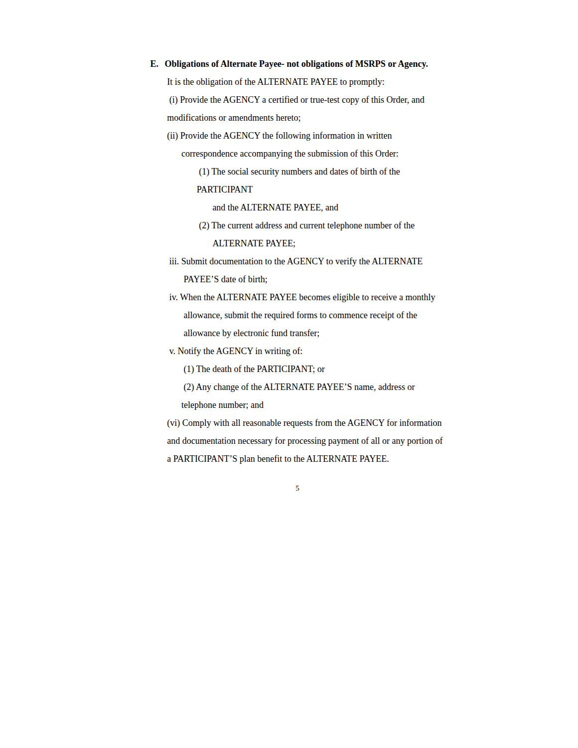E. Obligations of Alternate Payee- not obligations of MSRPS or Agency.
It is the obligation of the ALTERNATE PAYEE to promptly:
(i) Provide the AGENCY a certified or true-test copy of this Order, and
modifications or amendments hereto;
(ii) Provide the AGENCY the following information in written
correspondence accompanying the submission of this Order:
(1) The social security numbers and dates of birth of the PARTICIPANT
and the ALTERNATE PAYEE, and
(2) The current address and current telephone number of the
ALTERNATE PAYEE;
iii. Submit documentation to the AGENCY to verify the ALTERNATE
PAYEE’S date of birth;
iv. When the ALTERNATE PAYEE becomes eligible to receive a monthly
allowance, submit the required forms to commence receipt of the
allowance by electronic fund transfer;
v. Notify the AGENCY in writing of:
(1) The death of the PARTICIPANT; or
(2) Any change of the ALTERNATE PAYEE’S name, address or
telephone number; and
(vi) Comply with all reasonable requests from the AGENCY for information
and documentation necessary for processing payment of all or any portion of
a PARTICIPANT’S plan benefit to the ALTERNATE PAYEE.
5